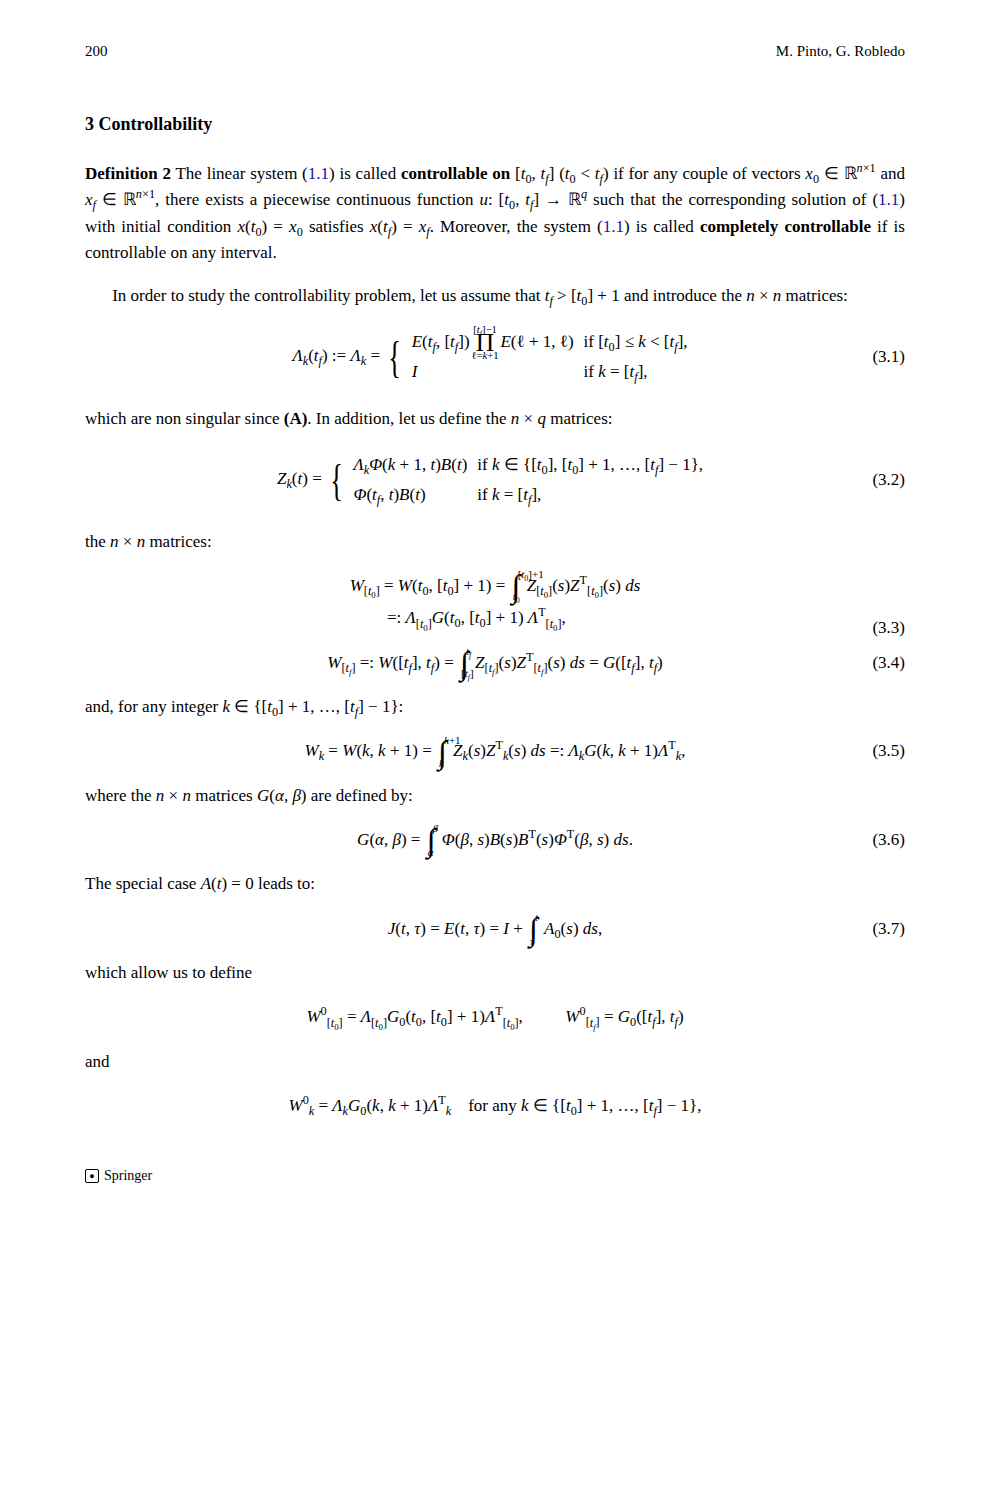200
M. Pinto, G. Robledo
3 Controllability
Definition 2 The linear system (1.1) is called controllable on [t0, tf] (t0 < tf) if for any couple of vectors x0 ∈ ℝn×1 and xf ∈ ℝn×1, there exists a piecewise continuous function u: [t0, tf] → ℝq such that the corresponding solution of (1.1) with initial condition x(t0) = x0 satisfies x(tf) = xf. Moreover, the system (1.1) is called completely controllable if is controllable on any interval.
In order to study the controllability problem, let us assume that tf > [t0] + 1 and introduce the n × n matrices:
Λk(tf) := Λk = {
| E ( t f , [ t f ]) Π [ t f ]−1 ℓ= k +1 E (ℓ + 1, ℓ) | if [ t 0 ] ≤ k < [ t f ], |
| I | if k = [ t f ], |
(3.1)
which are non singular since (A). In addition, let us define the n × q matrices:
Zk(t) = {
| Λ k Φ ( k + 1, t ) B ( t ) | if k ∈ {[ t 0 ], [ t 0 ] + 1, …, [ t f ] − 1}, |
| Φ ( t f , t ) B ( t ) | if k = [ t f ], |
(3.2)
the n × n matrices:
W[t0] = W(t0, [t0] + 1) = ∫[t0]+1 t0 Z[t0](s)ZT[t0](s) ds =: Λ[t0]G(t0, [t0] + 1) ΛT[t0],
(3.3)
W[tf] =: W([tf], tf) = ∫tf[tf] Z[tf](s)ZT[tf](s) ds = G([tf], tf)
(3.4)
and, for any integer k ∈ {[t0] + 1, …, [tf] − 1}:
Wk = W(k, k + 1) = ∫k+1 k Zk(s)ZTk(s) ds =: ΛkG(k, k + 1)ΛTk,
(3.5)
where the n × n matrices G(α, β) are defined by:
G(α, β) = ∫βα Φ(β, s)B(s)BT(s)ΦT(β, s) ds.
(3.6)
The special case A(t) = 0 leads to:
J(t, τ) = E(t, τ) = I + ∫tτ A0(s) ds,
(3.7)
which allow us to define
W0[t0] = Λ[t0]G0(t0, [t0] + 1)ΛT[t0], W0[tf] = G0([tf], tf)
and
W0k = ΛkG0(k, k + 1)ΛTk for any k ∈ {[t0] + 1, …, [tf] − 1},
●Springer